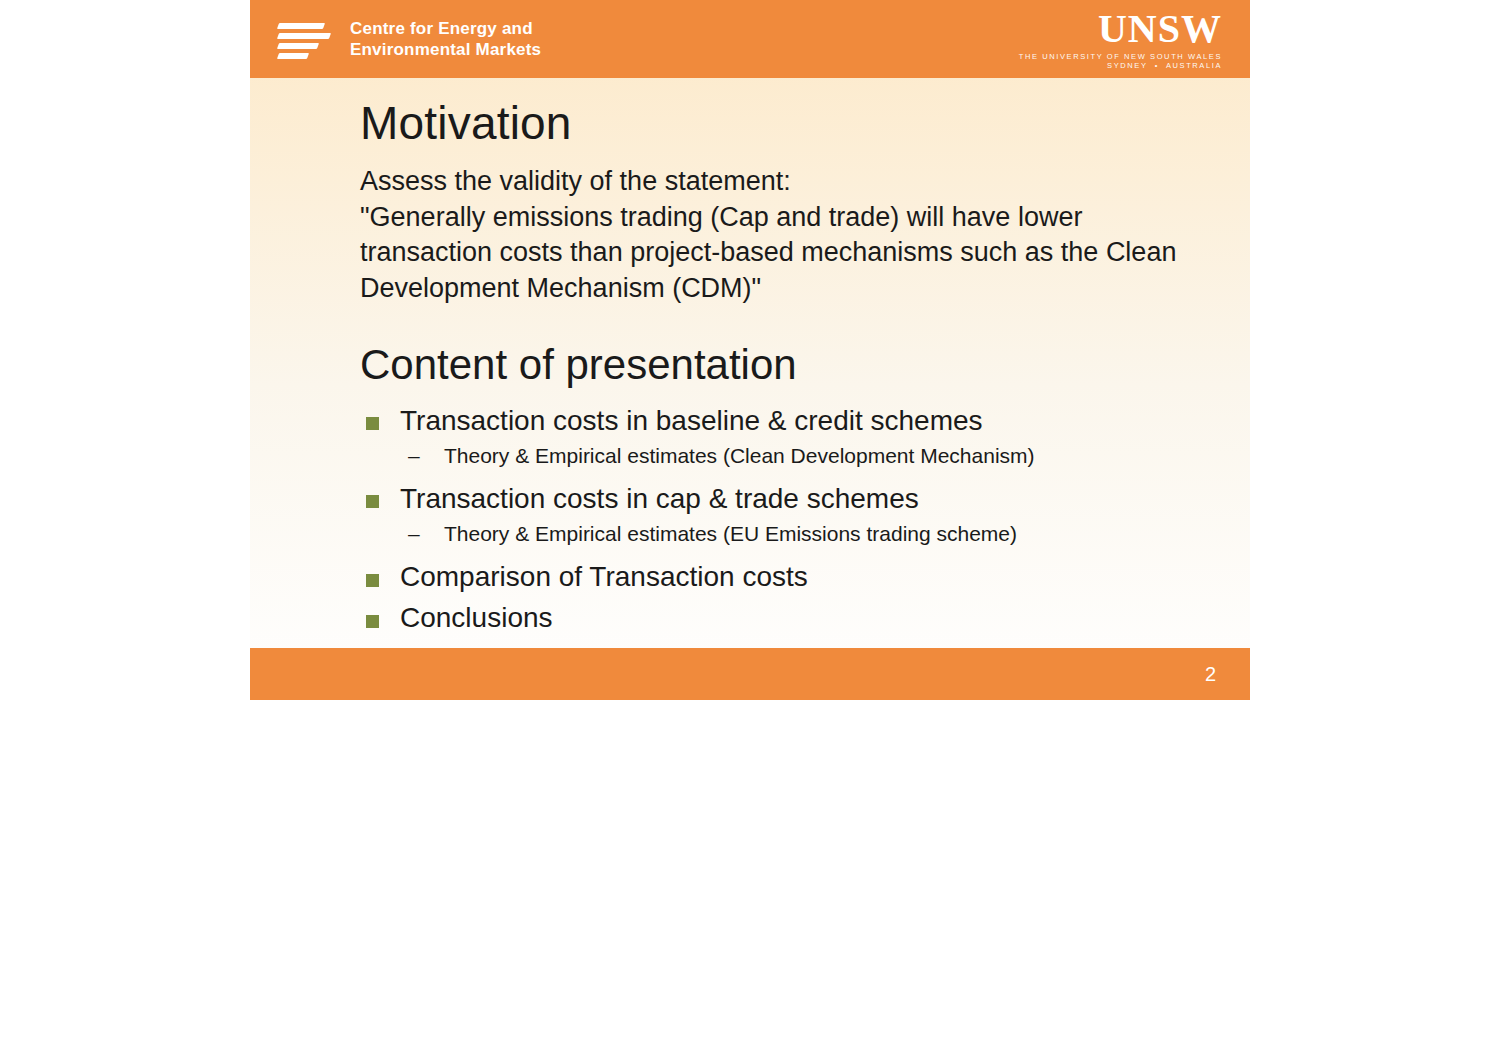Centre for Energy and
Environmental Markets
UNSW
THE UNIVERSITY OF NEW SOUTH WALES
SYDNEY • AUSTRALIA
Motivation
Assess the validity of the statement: "Generally emissions trading (Cap and trade) will have lower transaction costs than project-based mechanisms such as the Clean Development Mechanism (CDM)"
Content of presentation
Transaction costs in baseline & credit schemes
Theory & Empirical estimates (Clean Development Mechanism)
Transaction costs in cap & trade schemes
Theory & Empirical estimates (EU Emissions trading scheme)
Comparison of Transaction costs
Conclusions
2